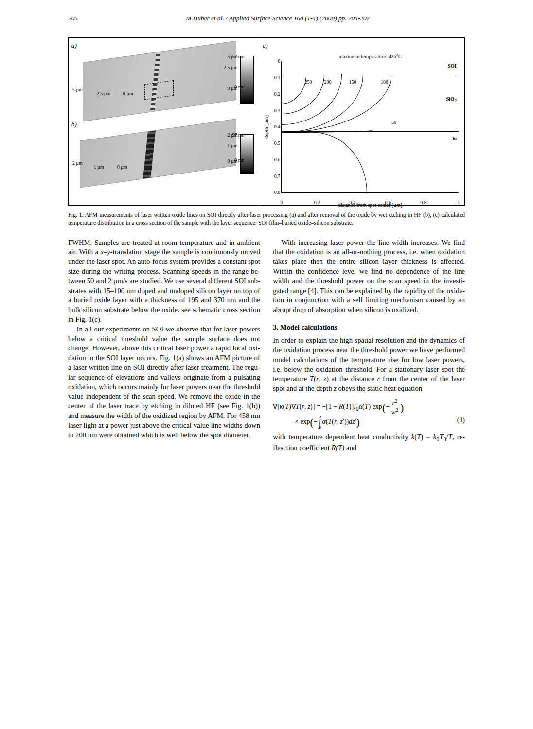205 M.Huber et al. / Applied Surface Science 168 (1-4) (2000) pp. 204-207
a)
52 nm
0 nm
5 µm
2.5 µm
0 µm
5 µm
2.5 µm
0 µm
b)
97 nm
0 nm
2 µm
1 µm
0 µm
2 µm
1 µm
0 µm
c)
maximum temperature: 426°C
depth [µm]
0 0.1 0.2 0.3 0.4 0.5 0.6 0.7 0.8
SOI
SiO2
Si
250
200
150
100
50
0 0.2 0.4 0.6 0.8 1
distance from spot center [µm]
Fig. 1. AFM-measurements of laser written oxide lines on SOI directly after laser processing (a) and after removal of the oxide by wet etching in HF (b), (c) calculated temperature distribution in a cross section of the sample with the layer sequence: SOI film–buried oxide–silicon substrate.
FWHM. Samples are treated at room temperature and in ambient air. With a x–y-translation stage the sample is continuously moved under the laser spot. An auto-focus system provides a constant spot size during the writing process. Scanning speeds in the range between 50 and 2 µm/s are studied. We use several different SOI substrates with 15–100 nm doped and undoped silicon layer on top of a buried oxide layer with a thickness of 195 and 370 nm and the bulk silicon substrate below the oxide, see schematic cross section in Fig. 1(c).
In all our experiments on SOI we observe that for laser powers below a critical threshold value the sample surface does not change. However, above this critical laser power a rapid local oxidation in the SOI layer occurs. Fig. 1(a) shows an AFM picture of a laser written line on SOI directly after laser treatment. The regular sequence of elevations and valleys originate from a pulsating oxidation, which occurs mainly for laser powers near the threshold value independent of the scan speed. We remove the oxide in the center of the laser trace by etching in diluted HF (see Fig. 1(b)) and measure the width of the oxidized region by AFM. For 458 nm laser light at a power just above the critical value line widths down to 200 nm were obtained which is well below the spot diameter.
With increasing laser power the line width increases. We find that the oxidation is an all-or-nothing process, i.e. when oxidation takes place then the entire silicon layer thickness is affected. Within the confidence level we find no dependence of the line width and the threshold power on the scan speed in the investigated range [4]. This can be explained by the rapidity of the oxidation in conjunction with a self limiting mechanism caused by an abrupt drop of absorption when silicon is oxidized.
3. Model calculations
In order to explain the high spatial resolution and the dynamics of the oxidation process near the threshold power we have performed model calculations of the temperature rise for low laser powers, i.e. below the oxidation threshold. For a stationary laser spot the temperature T(r, z) at the distance r from the center of the laser spot and at the depth z obeys the static heat equation
∇[κ(T)∇T(r, z)] = −[1 − R(T)]I0α(T) exp(−r2 w2) (1) × exp(−∫z 0 α(T(r, z′))dz′)
with temperature dependent heat conductivity k(T) = k0T0/T, reflesction coefficient R(T) and